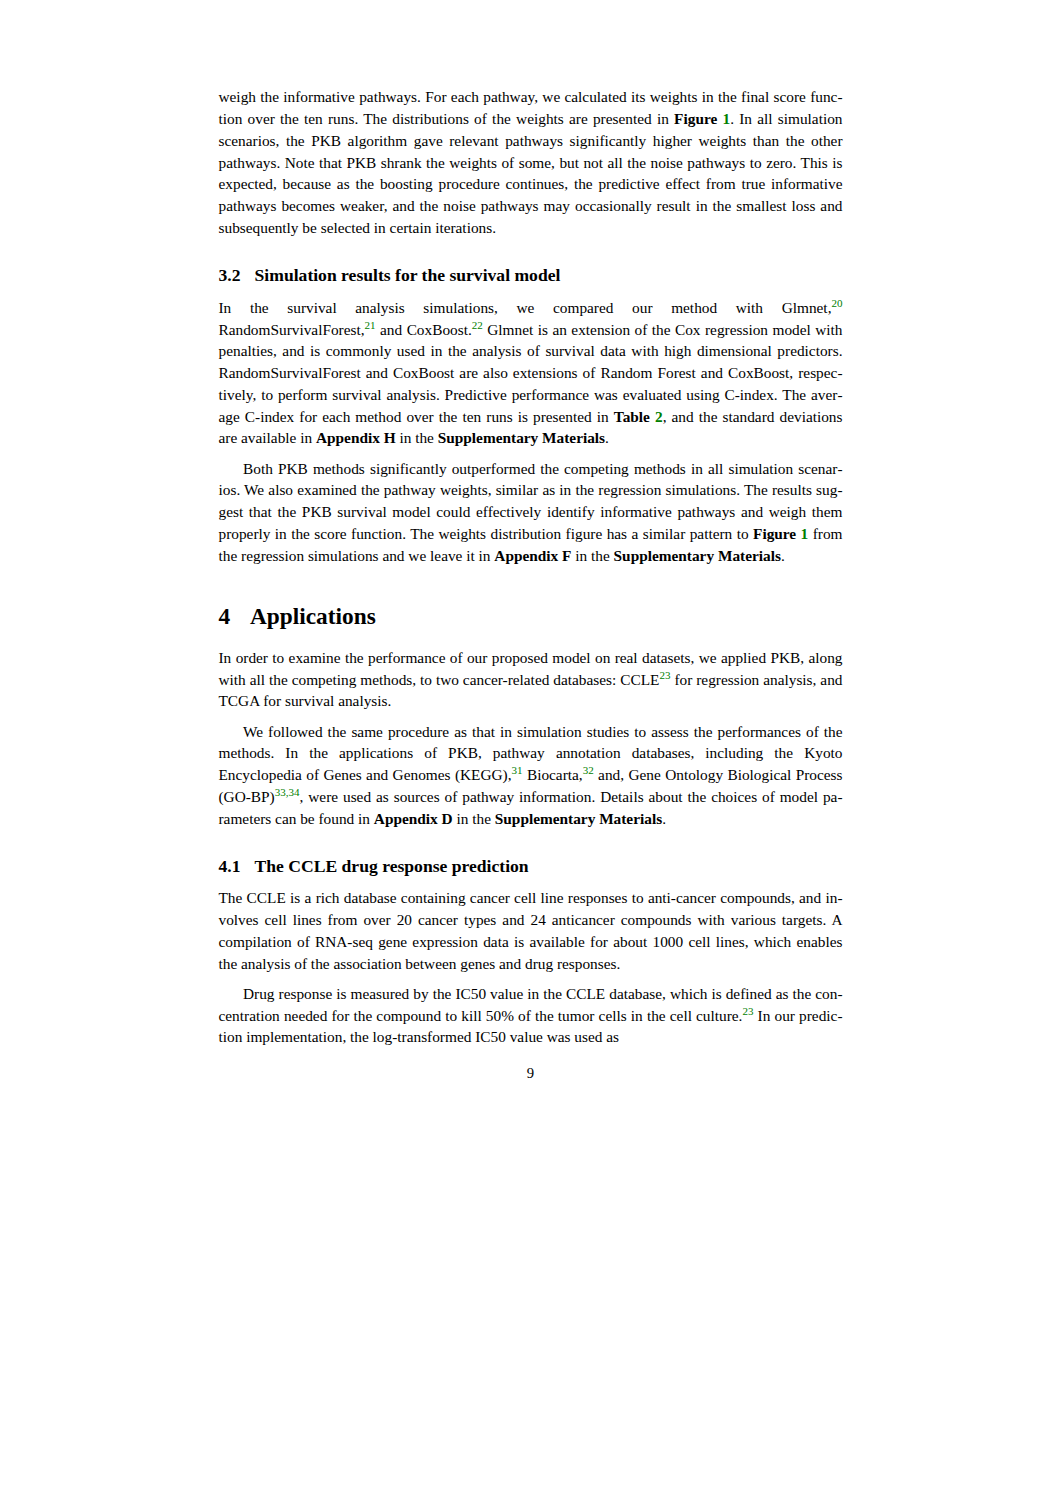weigh the informative pathways. For each pathway, we calculated its weights in the final score function over the ten runs. The distributions of the weights are presented in Figure 1. In all simulation scenarios, the PKB algorithm gave relevant pathways significantly higher weights than the other pathways. Note that PKB shrank the weights of some, but not all the noise pathways to zero. This is expected, because as the boosting procedure continues, the predictive effect from true informative pathways becomes weaker, and the noise pathways may occasionally result in the smallest loss and subsequently be selected in certain iterations.
3.2 Simulation results for the survival model
In the survival analysis simulations, we compared our method with Glmnet,20 RandomSurvivalForest,21 and CoxBoost.22 Glmnet is an extension of the Cox regression model with penalties, and is commonly used in the analysis of survival data with high dimensional predictors. RandomSurvivalForest and CoxBoost are also extensions of Random Forest and CoxBoost, respectively, to perform survival analysis. Predictive performance was evaluated using C-index. The average C-index for each method over the ten runs is presented in Table 2, and the standard deviations are available in Appendix H in the Supplementary Materials.
Both PKB methods significantly outperformed the competing methods in all simulation scenarios. We also examined the pathway weights, similar as in the regression simulations. The results suggest that the PKB survival model could effectively identify informative pathways and weigh them properly in the score function. The weights distribution figure has a similar pattern to Figure 1 from the regression simulations and we leave it in Appendix F in the Supplementary Materials.
4 Applications
In order to examine the performance of our proposed model on real datasets, we applied PKB, along with all the competing methods, to two cancer-related databases: CCLE23 for regression analysis, and TCGA for survival analysis.
We followed the same procedure as that in simulation studies to assess the performances of the methods. In the applications of PKB, pathway annotation databases, including the Kyoto Encyclopedia of Genes and Genomes (KEGG),31 Biocarta,32 and, Gene Ontology Biological Process (GO-BP)33,34, were used as sources of pathway information. Details about the choices of model parameters can be found in Appendix D in the Supplementary Materials.
4.1 The CCLE drug response prediction
The CCLE is a rich database containing cancer cell line responses to anti-cancer compounds, and involves cell lines from over 20 cancer types and 24 anticancer compounds with various targets. A compilation of RNA-seq gene expression data is available for about 1000 cell lines, which enables the analysis of the association between genes and drug responses.
Drug response is measured by the IC50 value in the CCLE database, which is defined as the concentration needed for the compound to kill 50% of the tumor cells in the cell culture.23 In our prediction implementation, the log-transformed IC50 value was used as
9